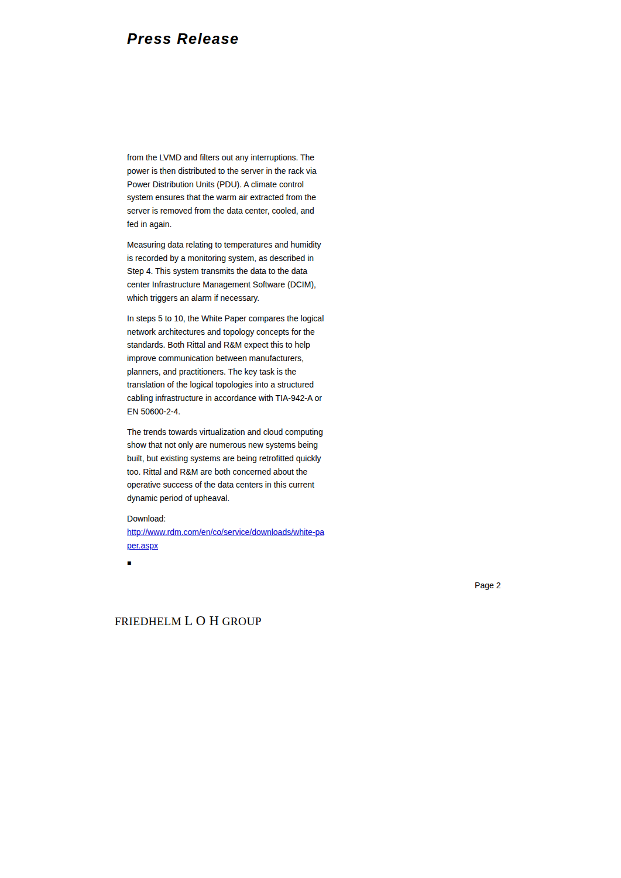Press Release
from the LVMD and filters out any interruptions. The power is then distributed to the server in the rack via Power Distribution Units (PDU). A climate control system ensures that the warm air extracted from the server is removed from the data center, cooled, and fed in again.
Measuring data relating to temperatures and humidity is recorded by a monitoring system, as described in Step 4. This system transmits the data to the data center Infrastructure Management Software (DCIM), which triggers an alarm if necessary.
In steps 5 to 10, the White Paper compares the logical network architectures and topology concepts for the standards. Both Rittal and R&M expect this to help improve communication between manufacturers, planners, and practitioners. The key task is the translation of the logical topologies into a structured cabling infrastructure in accordance with TIA-942-A or EN 50600-2-4.
The trends towards virtualization and cloud computing show that not only are numerous new systems being built, but existing systems are being retrofitted quickly too. Rittal and R&M are both concerned about the operative success of the data centers in this current dynamic period of upheaval.
Download:
http://www.rdm.com/en/co/service/downloads/white-paper.aspx
■
Page 2
FRIEDHELM L O H GROUP